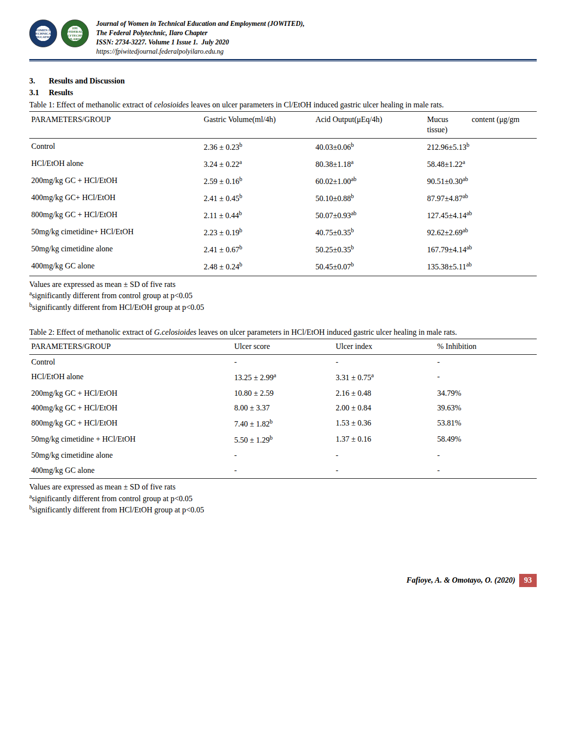WOMEN IN TECHNICAL EDUCATION
FPI
FEDERAL POLYTECHNIC ILARO
Journal of Women in Technical Education and Employment (JOWITED),
The Federal Polytechnic, Ilaro Chapter
ISSN: 2734-3227. Volume 1 Issue 1. July 2020
https://fpiwitedjournal.federalpolyilaro.edu.ng
3. Results and Discussion
3.1 Results
Table 1: Effect of methanolic extract of celosioides leaves on ulcer parameters in Cl/EtOH induced gastric ulcer healing in male rats.
| PARAMETERS/GROUP | Gastric Volume(ml/4h) | Acid Output(μEq/4h) | Mucus content (μg/gm tissue) |
| --- | --- | --- | --- |
| Control | 2.36 ± 0.23 b | 40.03±0.06 b | 212.96±5.13 b |
| HCl/EtOH alone | 3.24 ± 0.22 a | 80.38±1.18 a | 58.48±1.22 a |
| 200mg/kg GC + HCl/EtOH | 2.59 ± 0.16 b | 60.02±1.00 ab | 90.51±0.30 ab |
| 400mg/kg GC+ HCl/EtOH | 2.41 ± 0.45 b | 50.10±0.88 b | 87.97±4.87 ab |
| 800mg/kg GC + HCl/EtOH | 2.11 ± 0.44 b | 50.07±0.93 ab | 127.45±4.14 ab |
| 50mg/kg cimetidine+ HCl/EtOH | 2.23 ± 0.19 b | 40.75±0.35 b | 92.62±2.69 ab |
| 50mg/kg cimetidine alone | 2.41 ± 0.67 b | 50.25±0.35 b | 167.79±4.14 ab |
| 400mg/kg GC alone | 2.48 ± 0.24 b | 50.45±0.07 b | 135.38±5.11 ab |
Values are expressed as mean ± SD of five rats
asignificantly different from control group at p<0.05
bsignificantly different from HCl/EtOH group at p<0.05
Table 2: Effect of methanolic extract of G.celosioides leaves on ulcer parameters in HCl/EtOH induced gastric ulcer healing in male rats.
| PARAMETERS/GROUP | Ulcer score | Ulcer index | % Inhibition |
| --- | --- | --- | --- |
| Control | - | - | - |
| HCl/EtOH alone | 13.25 ± 2.99 a | 3.31 ± 0.75 a | - |
| 200mg/kg GC + HCl/EtOH | 10.80 ± 2.59 | 2.16 ± 0.48 | 34.79% |
| 400mg/kg GC + HCl/EtOH | 8.00 ± 3.37 | 2.00 ± 0.84 | 39.63% |
| 800mg/kg GC + HCl/EtOH | 7.40 ± 1.82 b | 1.53 ± 0.36 | 53.81% |
| 50mg/kg cimetidine + HCl/EtOH | 5.50 ± 1.29 b | 1.37 ± 0.16 | 58.49% |
| 50mg/kg cimetidine alone | - | - | - |
| 400mg/kg GC alone | - | - | - |
Values are expressed as mean ± SD of five rats
asignificantly different from control group at p<0.05
bsignificantly different from HCl/EtOH group at p<0.05
Fafioye, A. & Omotayo, O. (2020)93